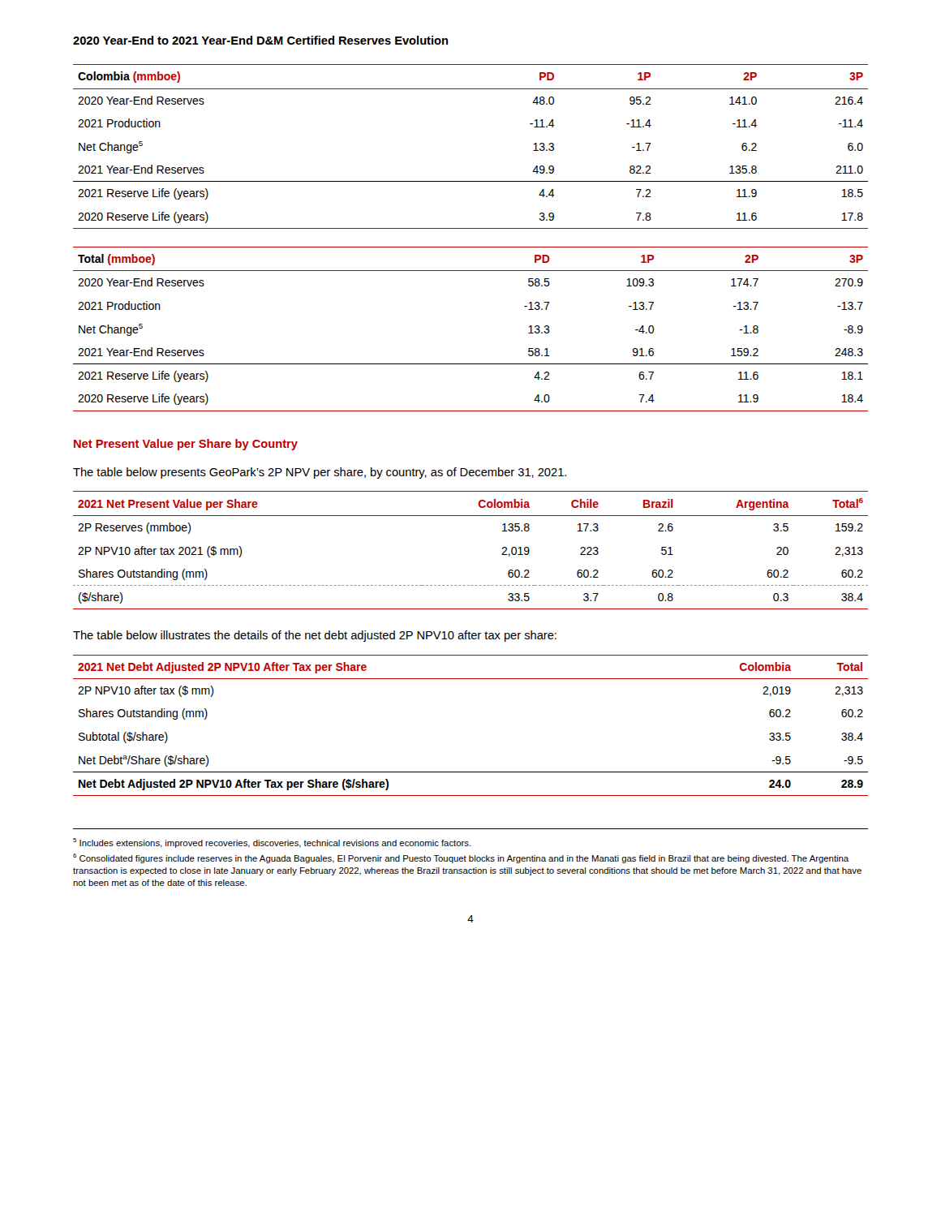2020 Year-End to 2021 Year-End D&M Certified Reserves Evolution
| Colombia (mmboe) | PD | 1P | 2P | 3P |
| --- | --- | --- | --- | --- |
| 2020 Year-End Reserves | 48.0 | 95.2 | 141.0 | 216.4 |
| 2021 Production | -11.4 | -11.4 | -11.4 | -11.4 |
| Net Change 5 | 13.3 | -1.7 | 6.2 | 6.0 |
| 2021 Year-End Reserves | 49.9 | 82.2 | 135.8 | 211.0 |
| 2021 Reserve Life (years) | 4.4 | 7.2 | 11.9 | 18.5 |
| 2020 Reserve Life (years) | 3.9 | 7.8 | 11.6 | 17.8 |
| Total (mmboe) | PD | 1P | 2P | 3P |
| --- | --- | --- | --- | --- |
| 2020 Year-End Reserves | 58.5 | 109.3 | 174.7 | 270.9 |
| 2021 Production | -13.7 | -13.7 | -13.7 | -13.7 |
| Net Change 5 | 13.3 | -4.0 | -1.8 | -8.9 |
| 2021 Year-End Reserves | 58.1 | 91.6 | 159.2 | 248.3 |
| 2021 Reserve Life (years) | 4.2 | 6.7 | 11.6 | 18.1 |
| 2020 Reserve Life (years) | 4.0 | 7.4 | 11.9 | 18.4 |
Net Present Value per Share by Country
The table below presents GeoPark’s 2P NPV per share, by country, as of December 31, 2021.
| 2021 Net Present Value per Share | Colombia | Chile | Brazil | Argentina | Total 6 |
| --- | --- | --- | --- | --- | --- |
| 2P Reserves (mmboe) | 135.8 | 17.3 | 2.6 | 3.5 | 159.2 |
| 2P NPV10 after tax 2021 ($ mm) | 2,019 | 223 | 51 | 20 | 2,313 |
| Shares Outstanding (mm) | 60.2 | 60.2 | 60.2 | 60.2 | 60.2 |
| ($/share) | 33.5 | 3.7 | 0.8 | 0.3 | 38.4 |
The table below illustrates the details of the net debt adjusted 2P NPV10 after tax per share:
| 2021 Net Debt Adjusted 2P NPV10 After Tax per Share | Colombia | Total |
| --- | --- | --- |
| 2P NPV10 after tax ($ mm) | 2,019 | 2,313 |
| Shares Outstanding (mm) | 60.2 | 60.2 |
| Subtotal ($/share) | 33.5 | 38.4 |
| Net Debt a /Share ($/share) | -9.5 | -9.5 |
| Net Debt Adjusted 2P NPV10 After Tax per Share ($/share) | 24.0 | 28.9 |
5 Includes extensions, improved recoveries, discoveries, technical revisions and economic factors.
6 Consolidated figures include reserves in the Aguada Baguales, El Porvenir and Puesto Touquet blocks in Argentina and in the Manati gas field in Brazil that are being divested. The Argentina transaction is expected to close in late January or early February 2022, whereas the Brazil transaction is still subject to several conditions that should be met before March 31, 2022 and that have not been met as of the date of this release.
4